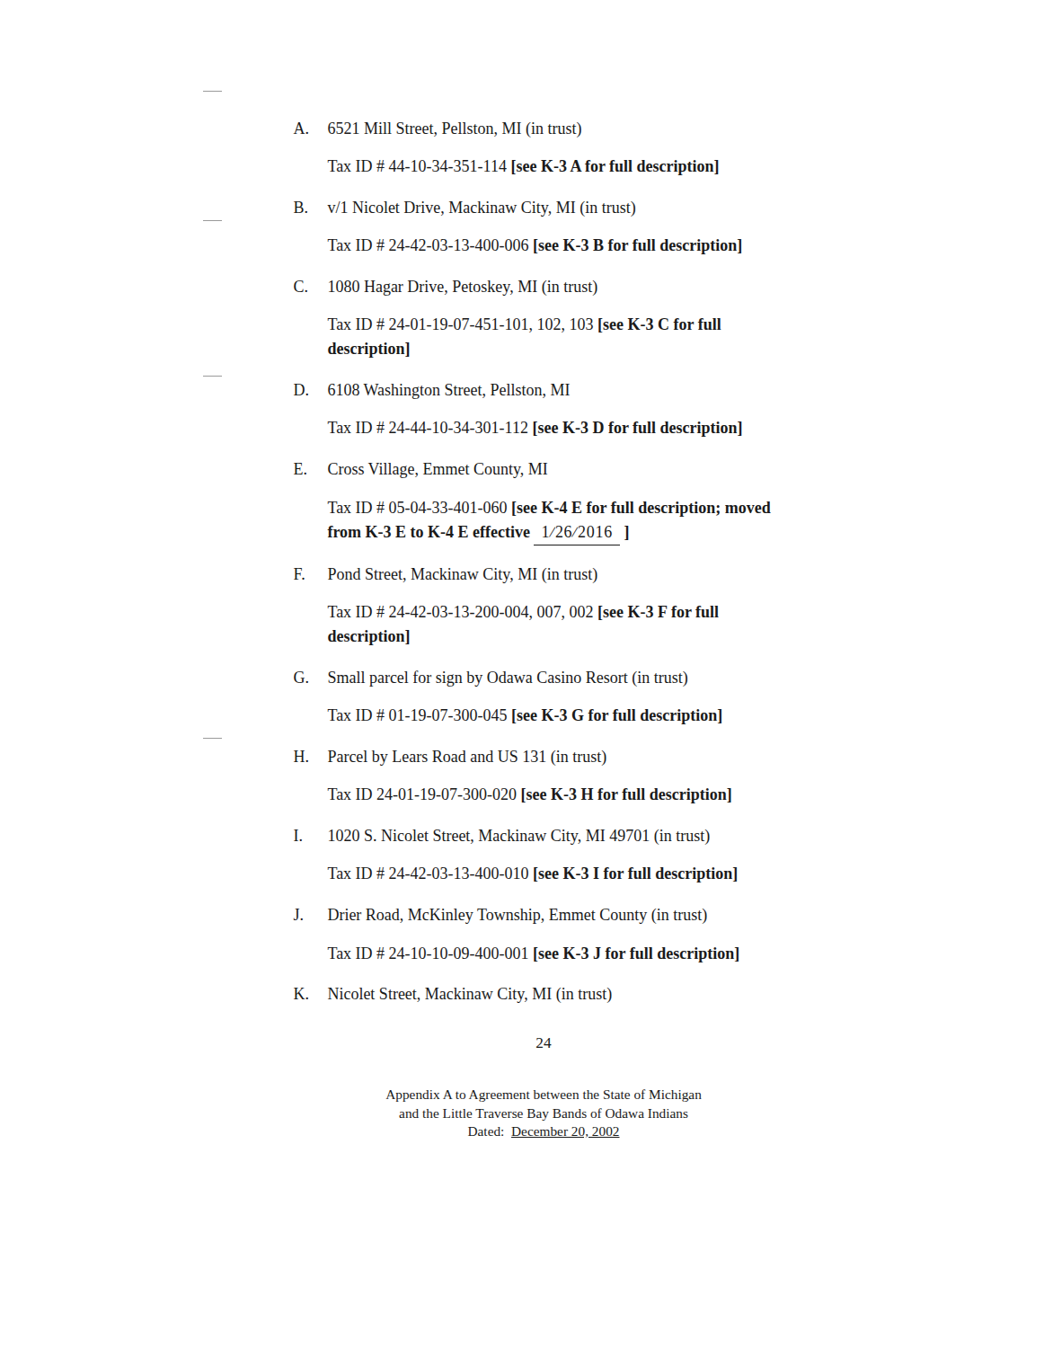A. 6521 Mill Street, Pellston, MI (in trust)
Tax ID # 44-10-34-351-114 [see K-3 A for full description]
B. v/1 Nicolet Drive, Mackinaw City, MI (in trust)
Tax ID # 24-42-03-13-400-006 [see K-3 B for full description]
C. 1080 Hagar Drive, Petoskey, MI (in trust)
Tax ID # 24-01-19-07-451-101, 102, 103 [see K-3 C for full description]
D. 6108 Washington Street, Pellston, MI
Tax ID # 24-44-10-34-301-112 [see K-3 D for full description]
E. Cross Village, Emmet County, MI
Tax ID # 05-04-33-401-060 [see K-4 E for full description; moved from K-3 E to K-4 E effective 1/26/2016 ]
F. Pond Street, Mackinaw City, MI (in trust)
Tax ID # 24-42-03-13-200-004, 007, 002 [see K-3 F for full description]
G. Small parcel for sign by Odawa Casino Resort (in trust)
Tax ID # 01-19-07-300-045 [see K-3 G for full description]
H. Parcel by Lears Road and US 131 (in trust)
Tax ID 24-01-19-07-300-020 [see K-3 H for full description]
I. 1020 S. Nicolet Street, Mackinaw City, MI 49701 (in trust)
Tax ID # 24-42-03-13-400-010 [see K-3 I for full description]
J. Drier Road, McKinley Township, Emmet County (in trust)
Tax ID # 24-10-10-09-400-001 [see K-3 J for full description]
K. Nicolet Street, Mackinaw City, MI (in trust)
24
Appendix A to Agreement between the State of Michigan
and the Little Traverse Bay Bands of Odawa Indians
Dated: December 20, 2002